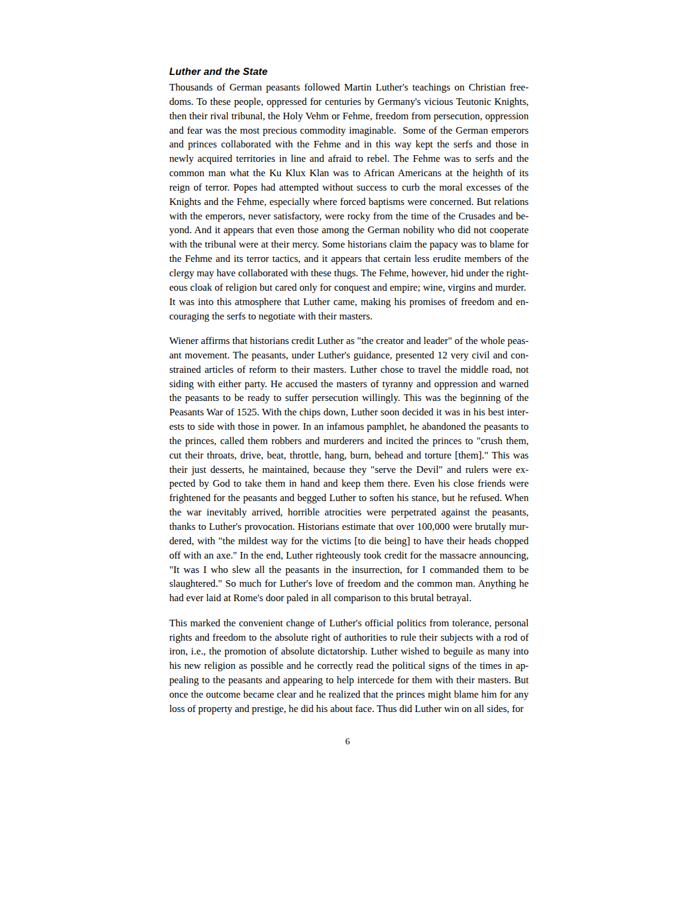Luther and the State
Thousands of German peasants followed Martin Luther's teachings on Christian freedoms. To these people, oppressed for centuries by Germany's vicious Teutonic Knights, then their rival tribunal, the Holy Vehm or Fehme, freedom from persecution, oppression and fear was the most precious commodity imaginable. Some of the German emperors and princes collaborated with the Fehme and in this way kept the serfs and those in newly acquired territories in line and afraid to rebel. The Fehme was to serfs and the common man what the Ku Klux Klan was to African Americans at the heighth of its reign of terror. Popes had attempted without success to curb the moral excesses of the Knights and the Fehme, especially where forced baptisms were concerned. But relations with the emperors, never satisfactory, were rocky from the time of the Crusades and beyond. And it appears that even those among the German nobility who did not cooperate with the tribunal were at their mercy. Some historians claim the papacy was to blame for the Fehme and its terror tactics, and it appears that certain less erudite members of the clergy may have collaborated with these thugs. The Fehme, however, hid under the righteous cloak of religion but cared only for conquest and empire; wine, virgins and murder. It was into this atmosphere that Luther came, making his promises of freedom and encouraging the serfs to negotiate with their masters.
Wiener affirms that historians credit Luther as "the creator and leader" of the whole peasant movement. The peasants, under Luther's guidance, presented 12 very civil and constrained articles of reform to their masters. Luther chose to travel the middle road, not siding with either party. He accused the masters of tyranny and oppression and warned the peasants to be ready to suffer persecution willingly. This was the beginning of the Peasants War of 1525. With the chips down, Luther soon decided it was in his best interests to side with those in power. In an infamous pamphlet, he abandoned the peasants to the princes, called them robbers and murderers and incited the princes to "crush them, cut their throats, drive, beat, throttle, hang, burn, behead and torture [them]." This was their just desserts, he maintained, because they "serve the Devil" and rulers were expected by God to take them in hand and keep them there. Even his close friends were frightened for the peasants and begged Luther to soften his stance, but he refused. When the war inevitably arrived, horrible atrocities were perpetrated against the peasants, thanks to Luther's provocation. Historians estimate that over 100,000 were brutally murdered, with "the mildest way for the victims [to die being] to have their heads chopped off with an axe." In the end, Luther righteously took credit for the massacre announcing, "It was I who slew all the peasants in the insurrection, for I commanded them to be slaughtered." So much for Luther's love of freedom and the common man. Anything he had ever laid at Rome's door paled in all comparison to this brutal betrayal.
This marked the convenient change of Luther's official politics from tolerance, personal rights and freedom to the absolute right of authorities to rule their subjects with a rod of iron, i.e., the promotion of absolute dictatorship. Luther wished to beguile as many into his new religion as possible and he correctly read the political signs of the times in appealing to the peasants and appearing to help intercede for them with their masters. But once the outcome became clear and he realized that the princes might blame him for any loss of property and prestige, he did his about face. Thus did Luther win on all sides, for
6